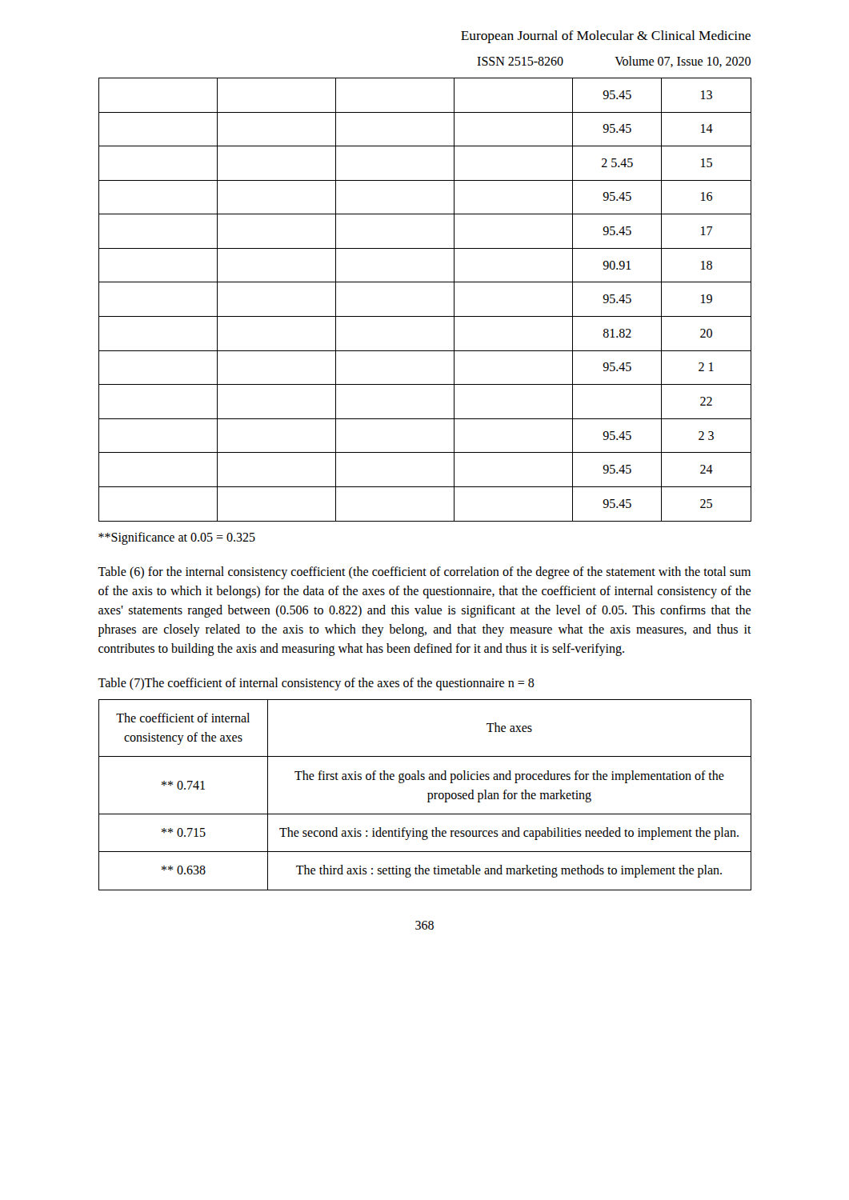European Journal of Molecular & Clinical Medicine
ISSN 2515-8260 Volume 07, Issue 10, 2020
| | | | | 95.45 | 13 |
| | | | | 95.45 | 14 |
| | | | | 2 5.45 | 15 |
| | | | | 95.45 | 16 |
| | | | | 95.45 | 17 |
| | | | | 90.91 | 18 |
| | | | | 95.45 | 19 |
| | | | | 81.82 | 20 |
| | | | | 95.45 | 2 1 |
| | | | | | 22 |
| | | | | 95.45 | 2 3 |
| | | | | 95.45 | 24 |
| | | | | 95.45 | 25 |
**Significance at 0.05 = 0.325
Table (6) for the internal consistency coefficient (the coefficient of correlation of the degree of the statement with the total sum of the axis to which it belongs) for the data of the axes of the questionnaire, that the coefficient of internal consistency of the axes' statements ranged between (0.506 to 0.822) and this value is significant at the level of 0.05. This confirms that the phrases are closely related to the axis to which they belong, and that they measure what the axis measures, and thus it contributes to building the axis and measuring what has been defined for it and thus it is self-verifying.
Table (7)The coefficient of internal consistency of the axes of the questionnaire n = 8
| The coefficient of internal consistency of the axes | The axes |
| --- | --- |
| ** 0.741 | The first axis of the goals and policies and procedures for the implementation of the proposed plan for the marketing |
| ** 0.715 | The second axis : identifying the resources and capabilities needed to implement the plan. |
| ** 0.638 | The third axis : setting the timetable and marketing methods to implement the plan. |
368